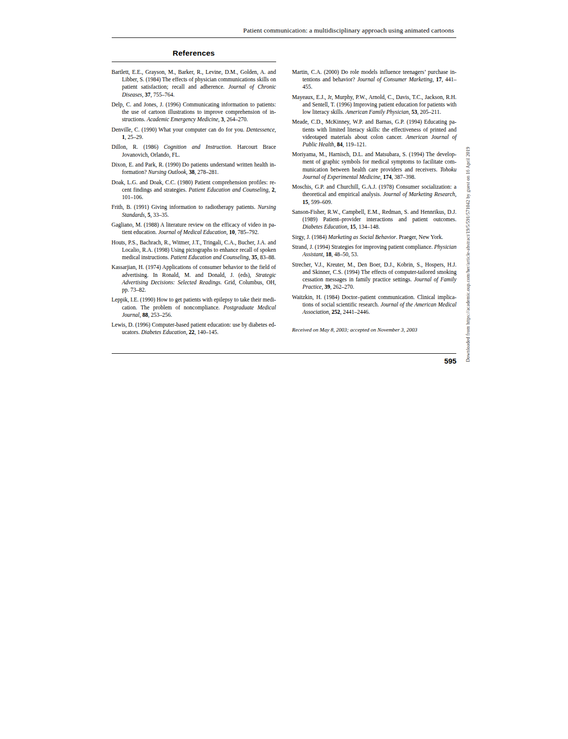Patient communication: a multidisciplinary approach using animated cartoons
References
Bartlett, E.E., Grayson, M., Barker, R., Levine, D.M., Golden, A. and Libber, S. (1984) The effects of physician communications skills on patient satisfaction; recall and adherence. Journal of Chronic Diseases, 37, 755–764.
Delp, C. and Jones, J. (1996) Communicating information to patients: the use of cartoon illustrations to improve comprehension of instructions. Academic Emergency Medicine, 3, 264–270.
Denville, C. (1990) What your computer can do for you. Dentessence, 1, 25–29.
Dillon, R. (1986) Cognition and Instruction. Harcourt Brace Jovanovich, Orlando, FL.
Dixon, E. and Park, R. (1990) Do patients understand written health information? Nursing Outlook, 38, 278–281.
Doak, L.G. and Doak, C.C. (1980) Patient comprehension profiles: recent findings and strategies. Patient Education and Counseling, 2, 101–106.
Frith, B. (1991) Giving information to radiotherapy patients. Nursing Standards, 5, 33–35.
Gagliano, M. (1988) A literature review on the efficacy of video in patient education. Journal of Medical Education, 10, 785–792.
Houts, P.S., Bachrach, R., Witmer, J.T., Tringali, C.A., Bucher, J.A. and Localio, R.A. (1998) Using pictographs to enhance recall of spoken medical instructions. Patient Education and Counseling, 35, 83–88.
Kassarjian, H. (1974) Applications of consumer behavior to the field of advertising. In Ronald, M. and Donald, J. (eds), Strategic Advertising Decisions: Selected Readings. Grid, Columbus, OH, pp. 73–82.
Leppik, I.E. (1990) How to get patients with epilepsy to take their medication. The problem of noncompliance. Postgraduate Medical Journal, 88, 253–256.
Lewis, D. (1996) Computer-based patient education: use by diabetes educators. Diabetes Education, 22, 140–145.
Martin, C.A. (2000) Do role models influence teenagers’ purchase intentions and behavior? Journal of Consumer Marketing, 17, 441–455.
Mayeaux, E.J., Jr, Murphy, P.W., Arnold, C., Davis, T.C., Jackson, R.H. and Sentell, T. (1996) Improving patient education for patients with low literacy skills. American Family Physician, 53, 205–211.
Meade, C.D., McKinney, W.P. and Barnas, G.P. (1994) Educating patients with limited literacy skills: the effectiveness of printed and videotaped materials about colon cancer. American Journal of Public Health, 84, 119–121.
Moriyama, M., Harnisch, D.L. and Matsubara, S. (1994) The development of graphic symbols for medical symptoms to facilitate communication between health care providers and receivers. Tohoku Journal of Experimental Medicine, 174, 387–398.
Moschis, G.P. and Churchill, G.A.J. (1978) Consumer socialization: a theoretical and empirical analysis. Journal of Marketing Research, 15, 599–609.
Sanson-Fisher, R.W., Campbell, E.M., Redman, S. and Hennrikus, D.J. (1989) Patient–provider interactions and patient outcomes. Diabetes Education, 15, 134–148.
Sirgy, J. (1984) Marketing as Social Behavior. Praeger, New York.
Strand, J. (1994) Strategies for improving patient compliance. Physician Assistant, 18, 48–50, 53.
Strecher, V.J., Kreuter, M., Den Boer, D.J., Kobrin, S., Hospers, H.J. and Skinner, C.S. (1994) The effects of computer-tailored smoking cessation messages in family practice settings. Journal of Family Practice, 39, 262–270.
Waitzkin, H. (1984) Doctor–patient communication. Clinical implications of social scientific research. Journal of the American Medical Association, 252, 2441–2446.
Received on May 8, 2003; accepted on November 3, 2003
Downloaded from https://academic.oup.com/her/article-abstract/19/5/591/571042 by guest on 16 April 2019
595